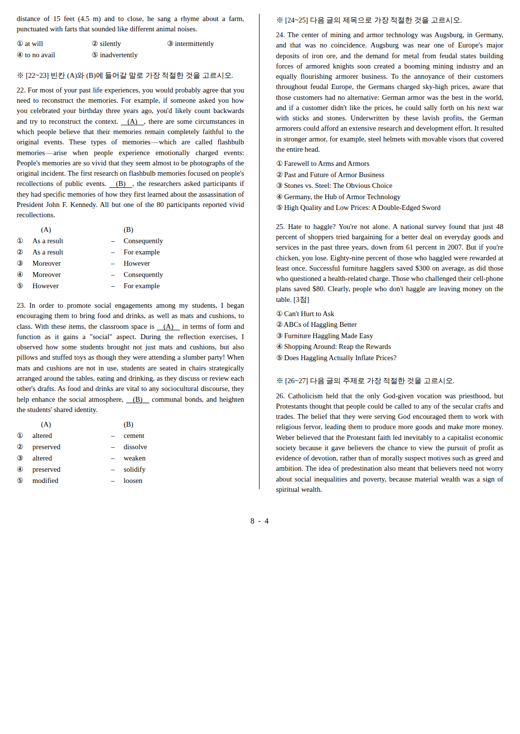distance of 15 feet (4.5 m) and to close, he sang a rhyme about a farm, punctuated with farts that sounded like different animal noises.
① at will ② silently ③ intermittently
④ to no avail ⑤ inadvertently
※ [22~23] 빈칸 (A)와 (B)에 들어갈 말로 가장 적절한 것을 고르시오.
22. For most of your past life experiences, you would probably agree that you need to reconstruct the memories. For example, if someone asked you how you celebrated your birthday three years ago, you'd likely count backwards and try to reconstruct the context. (A) , there are some circumstances in which people believe that their memories remain completely faithful to the original events. These types of memories — which are called flashbulb memories — arise when people experience emotionally charged events: People's memories are so vivid that they seem almost to be photographs of the original incident. The first research on flashbulb memories focused on people's recollections of public events. (B) , the researchers asked participants if they had specific memories of how they first learned about the assassination of President John F. Kennedy. All but one of the 80 participants reported vivid recollections.
| | (A) | | (B) |
| ① | As a result | – | Consequently |
| ② | As a result | – | For example |
| ③ | Moreover | – | However |
| ④ | Moreover | – | Consequently |
| ⑤ | However | – | For example |
23. In order to promote social engagements among my students, I began encouraging them to bring food and drinks, as well as mats and cushions, to class. With these items, the classroom space is (A) in terms of form and function as it gains a "social" aspect. During the reflection exercises, I observed how some students brought not just mats and cushions, but also pillows and stuffed toys as though they were attending a slumber party! When mats and cushions are not in use, students are seated in chairs strategically arranged around the tables, eating and drinking, as they discuss or review each other's drafts. As food and drinks are vital to any sociocultural discourse, they help enhance the social atmosphere, (B) communal bonds, and heighten the students' shared identity.
| | (A) | | (B) |
| ① | altered | – | cement |
| ② | preserved | – | dissolve |
| ③ | altered | – | weaken |
| ④ | preserved | – | solidify |
| ⑤ | modified | – | loosen |
※ [24~25] 다음 글의 제목으로 가장 적절한 것을 고르시오.
24. The center of mining and armor technology was Augsburg, in Germany, and that was no coincidence. Augsburg was near one of Europe's major deposits of iron ore, and the demand for metal from feudal states building forces of armored knights soon created a booming mining industry and an equally flourishing armorer business. To the annoyance of their customers throughout feudal Europe, the Germans charged sky-high prices, aware that those customers had no alternative: German armor was the best in the world, and if a customer didn't like the prices, he could sally forth on his next war with sticks and stones. Underwritten by these lavish profits, the German armorers could afford an extensive research and development effort. It resulted in stronger armor, for example, steel helmets with movable visors that covered the entire head.
① Farewell to Arms and Armors
② Past and Future of Armor Business
③ Stones vs. Steel: The Obvious Choice
④ Germany, the Hub of Armor Technology
⑤ High Quality and Low Prices: A Double-Edged Sword
25. Hate to haggle? You're not alone. A national survey found that just 48 percent of shoppers tried bargaining for a better deal on everyday goods and services in the past three years, down from 61 percent in 2007. But if you're chicken, you lose. Eighty-nine percent of those who haggled were rewarded at least once. Successful furniture hagglers saved $300 on average, as did those who questioned a health-related charge. Those who challenged their cell-phone plans saved $80. Clearly, people who don't haggle are leaving money on the table. [3점]
① Can't Hurt to Ask
② ABCs of Haggling Better
③ Furniture Haggling Made Easy
④ Shopping Around: Reap the Rewards
⑤ Does Haggling Actually Inflate Prices?
※ [26~27] 다음 글의 주제로 가장 적절한 것을 고르시오.
26. Catholicism held that the only God-given vocation was priesthood, but Protestants thought that people could be called to any of the secular crafts and trades. The belief that they were serving God encouraged them to work with religious fervor, leading them to produce more goods and make more money. Weber believed that the Protestant faith led inevitably to a capitalist economic society because it gave believers the chance to view the pursuit of profit as evidence of devotion, rather than of morally suspect motives such as greed and ambition. The idea of predestination also meant that believers need not worry about social inequalities and poverty, because material wealth was a sign of spiritual wealth.
8 - 4